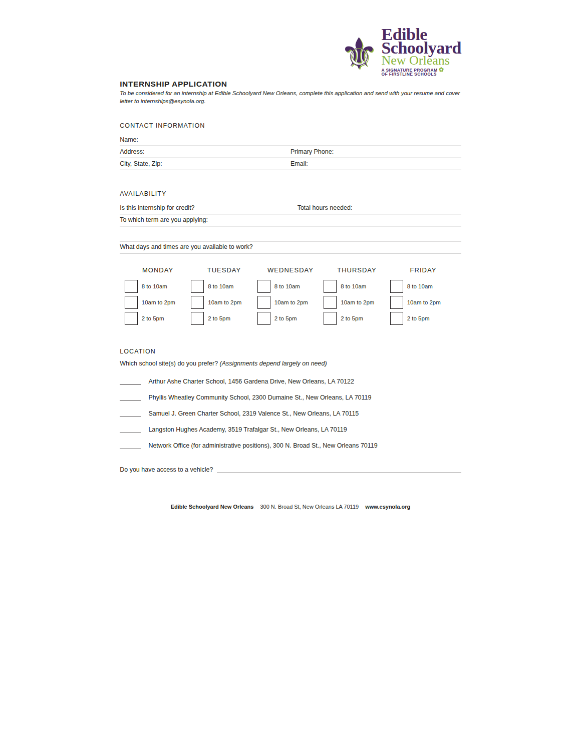⚜
Edible Schoolyard New Orleans A SIGNATURE PROGRAM ✿
OF FIRSTLINE SCHOOLS
Internship Application
To be considered for an internship at Edible Schoolyard New Orleans, complete this application and send with your resume and cover letter to internships@esynola.org.
Contact Information
Name:
Address:
Primary Phone:
City, State, Zip:
Email:
Availability
Is this internship for credit?
Total hours needed:
To which term are you applying:
What days and times are you available to work?
Monday
8 to 10am
10am to 2pm
2 to 5pm
Tuesday
8 to 10am
10am to 2pm
2 to 5pm
Wednesday
8 to 10am
10am to 2pm
2 to 5pm
Thursday
8 to 10am
10am to 2pm
2 to 5pm
Friday
8 to 10am
10am to 2pm
2 to 5pm
Location
Which school site(s) do you prefer? (Assignments depend largely on need)
Arthur Ashe Charter School, 1456 Gardena Drive, New Orleans, LA 70122
Phyllis Wheatley Community School, 2300 Dumaine St., New Orleans, LA 70119
Samuel J. Green Charter School, 2319 Valence St., New Orleans, LA 70115
Langston Hughes Academy, 3519 Trafalgar St., New Orleans, LA 70119
Network Office (for administrative positions), 300 N. Broad St., New Orleans 70119
Do you have access to a vehicle?
Edible Schoolyard New Orleans 300 N. Broad St, New Orleans LA 70119 www.esynola.org